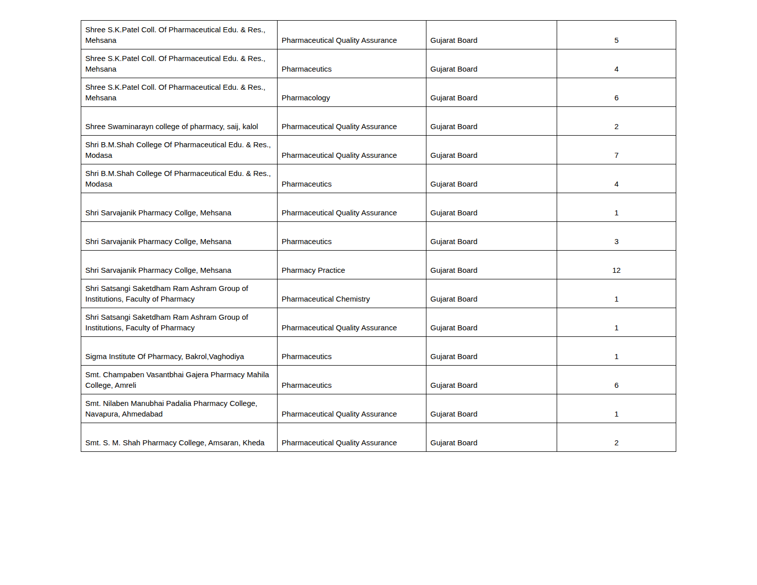| Shree S.K.Patel Coll. Of Pharmaceutical Edu. & Res., Mehsana | Pharmaceutical Quality Assurance | Gujarat Board | 5 |
| Shree S.K.Patel Coll. Of Pharmaceutical Edu. & Res., Mehsana | Pharmaceutics | Gujarat Board | 4 |
| Shree S.K.Patel Coll. Of Pharmaceutical Edu. & Res., Mehsana | Pharmacology | Gujarat Board | 6 |
| Shree Swaminarayn college of pharmacy, saij, kalol | Pharmaceutical Quality Assurance | Gujarat Board | 2 |
| Shri B.M.Shah College Of Pharmaceutical Edu. & Res., Modasa | Pharmaceutical Quality Assurance | Gujarat Board | 7 |
| Shri B.M.Shah College Of Pharmaceutical Edu. & Res., Modasa | Pharmaceutics | Gujarat Board | 4 |
| Shri Sarvajanik Pharmacy Collge, Mehsana | Pharmaceutical Quality Assurance | Gujarat Board | 1 |
| Shri Sarvajanik Pharmacy Collge, Mehsana | Pharmaceutics | Gujarat Board | 3 |
| Shri Sarvajanik Pharmacy Collge, Mehsana | Pharmacy Practice | Gujarat Board | 12 |
| Shri Satsangi Saketdham Ram Ashram Group of Institutions, Faculty of Pharmacy | Pharmaceutical Chemistry | Gujarat Board | 1 |
| Shri Satsangi Saketdham Ram Ashram Group of Institutions, Faculty of Pharmacy | Pharmaceutical Quality Assurance | Gujarat Board | 1 |
| Sigma Institute Of Pharmacy, Bakrol,Vaghodiya | Pharmaceutics | Gujarat Board | 1 |
| Smt. Champaben Vasantbhai Gajera Pharmacy Mahila College, Amreli | Pharmaceutics | Gujarat Board | 6 |
| Smt. Nilaben Manubhai Padalia Pharmacy College, Navapura, Ahmedabad | Pharmaceutical Quality Assurance | Gujarat Board | 1 |
| Smt. S. M. Shah Pharmacy College, Amsaran, Kheda | Pharmaceutical Quality Assurance | Gujarat Board | 2 |